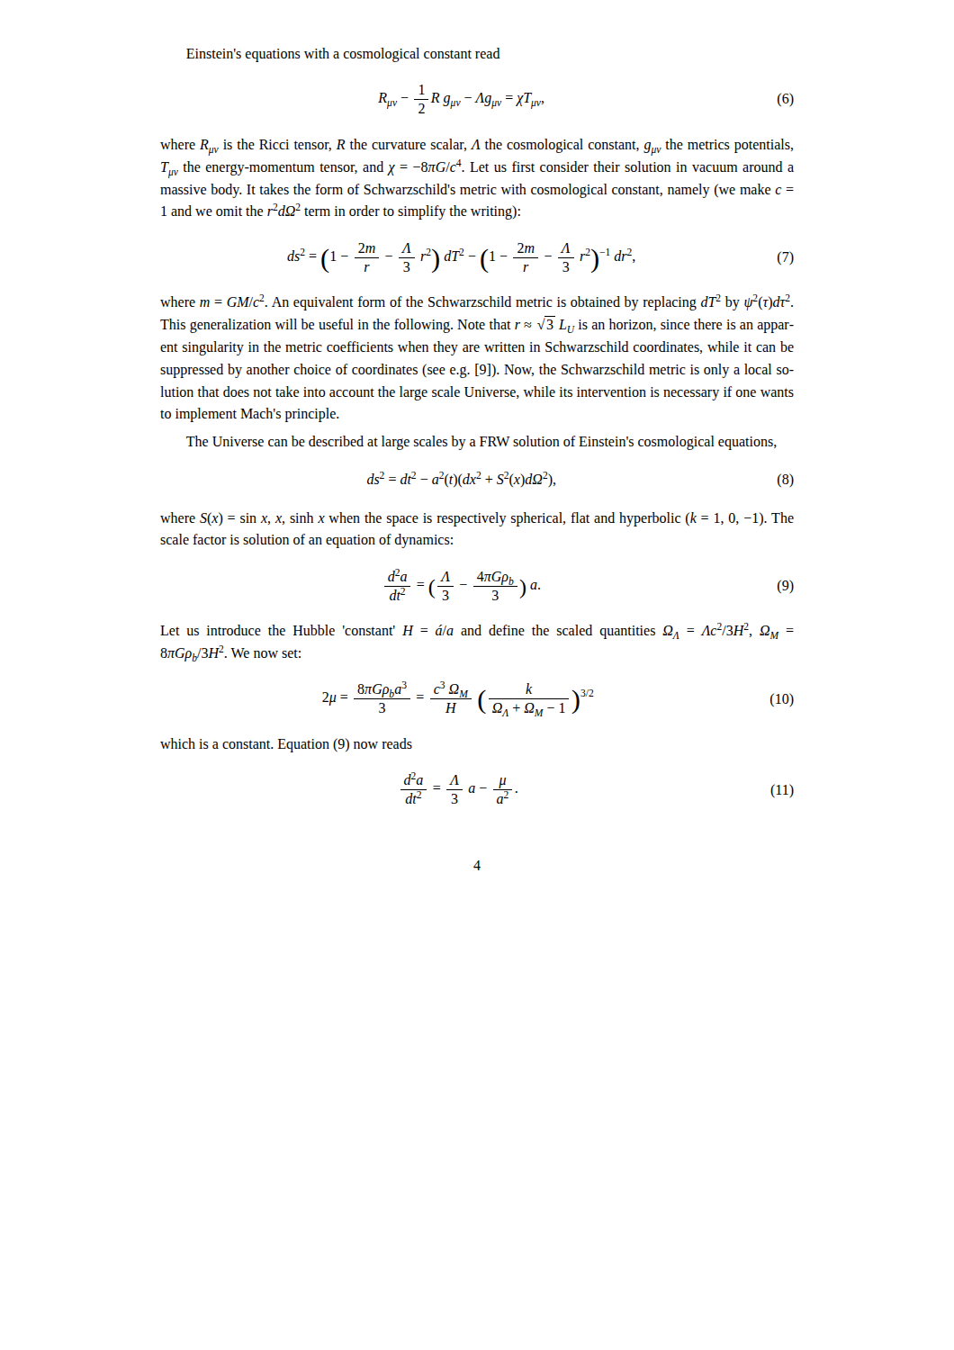Einstein's equations with a cosmological constant read
Rμν − 12 R gμν − Λgμν = χTμν,
(6)
where Rμν is the Ricci tensor, R the curvature scalar, Λ the cosmological constant, gμν the metrics potentials, Tμν the energy-momentum tensor, and χ = −8πG/c4. Let us first consider their solution in vacuum around a massive body. It takes the form of Schwarzschild's metric with cosmological constant, namely (we make c = 1 and we omit the r2dΩ2 term in order to simplify the writing):
ds2 = (1 − 2m r − Λ 3 r2) dT2 − (1 − 2m r − Λ 3 r2)−1 dr2,
(7)
where m = GM/c2. An equivalent form of the Schwarzschild metric is obtained by replacing dT2 by ψ2(τ)dτ2. This generalization will be useful in the following. Note that r ≈ √3 LU is an horizon, since there is an apparent singularity in the metric coefficients when they are written in Schwarzschild coordinates, while it can be suppressed by another choice of coordinates (see e.g. [9]). Now, the Schwarzschild metric is only a local solution that does not take into account the large scale Universe, while its intervention is necessary if one wants to implement Mach's principle.
The Universe can be described at large scales by a FRW solution of Einstein's cosmological equations,
ds2 = dt2 − a2(t)(dx2 + S2(x)dΩ2),
(8)
where S(x) = sin x, x, sinh x when the space is respectively spherical, flat and hyperbolic (k = 1, 0, −1). The scale factor is solution of an equation of dynamics:
d2a dt2 = (Λ 3 − 4πGρb 3) a.
(9)
Let us introduce the Hubble 'constant' H = á/a and define the scaled quantities ΩΛ = Λc2/3H2, ΩM = 8πGρb/3H2. We now set:
2μ = 8πGρba33 = c3 ΩM H (kΩΛ + ΩM − 1)3/2
(10)
which is a constant. Equation (9) now reads
d2a dt2 = Λ 3 a − μa2.
(11)
4